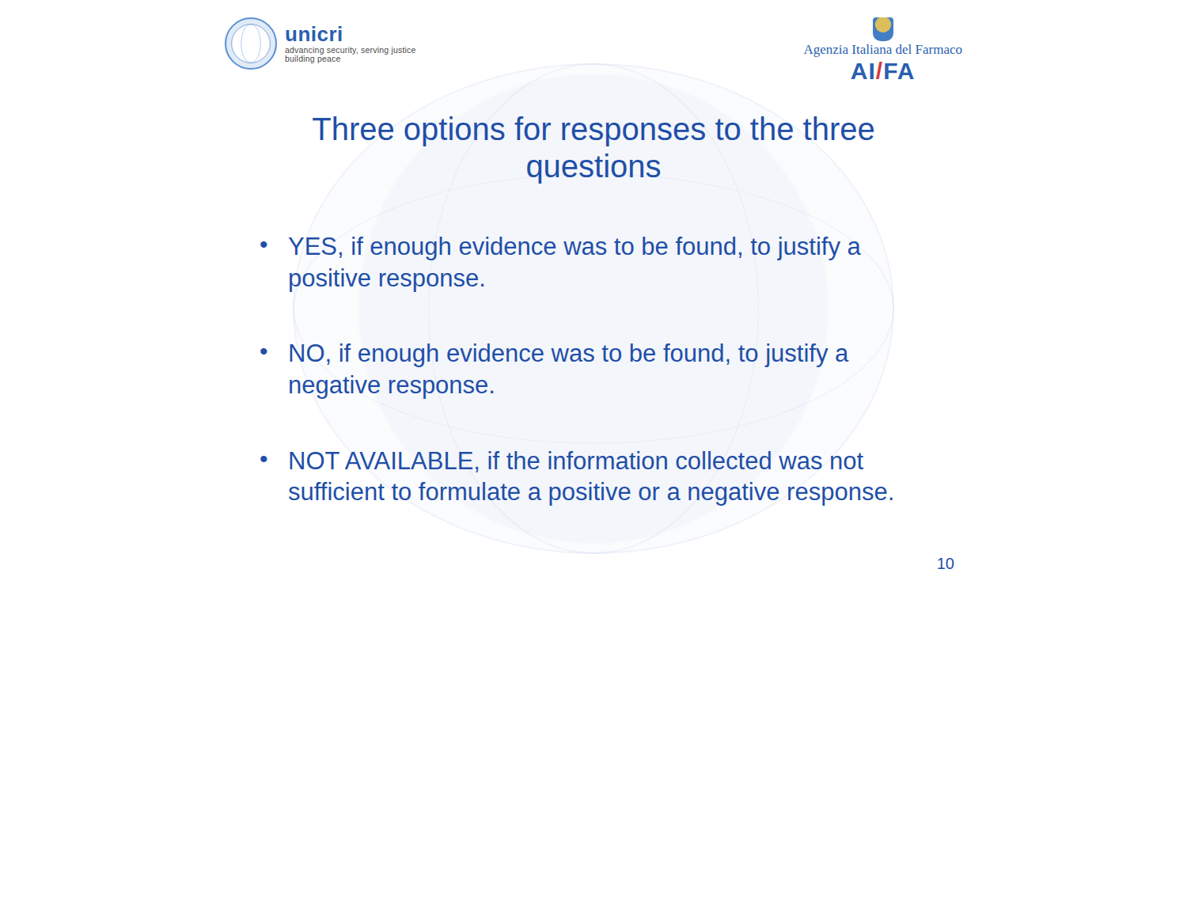unicri
advancing security, serving justice
building peace
Agenzia Italiana del Farmaco
AI/FA
Three options for responses to the three questions
YES, if enough evidence was to be found, to justify a positive response.
NO, if enough evidence was to be found, to justify a negative response.
NOT AVAILABLE, if the information collected was not sufficient to formulate a positive or a negative response.
10